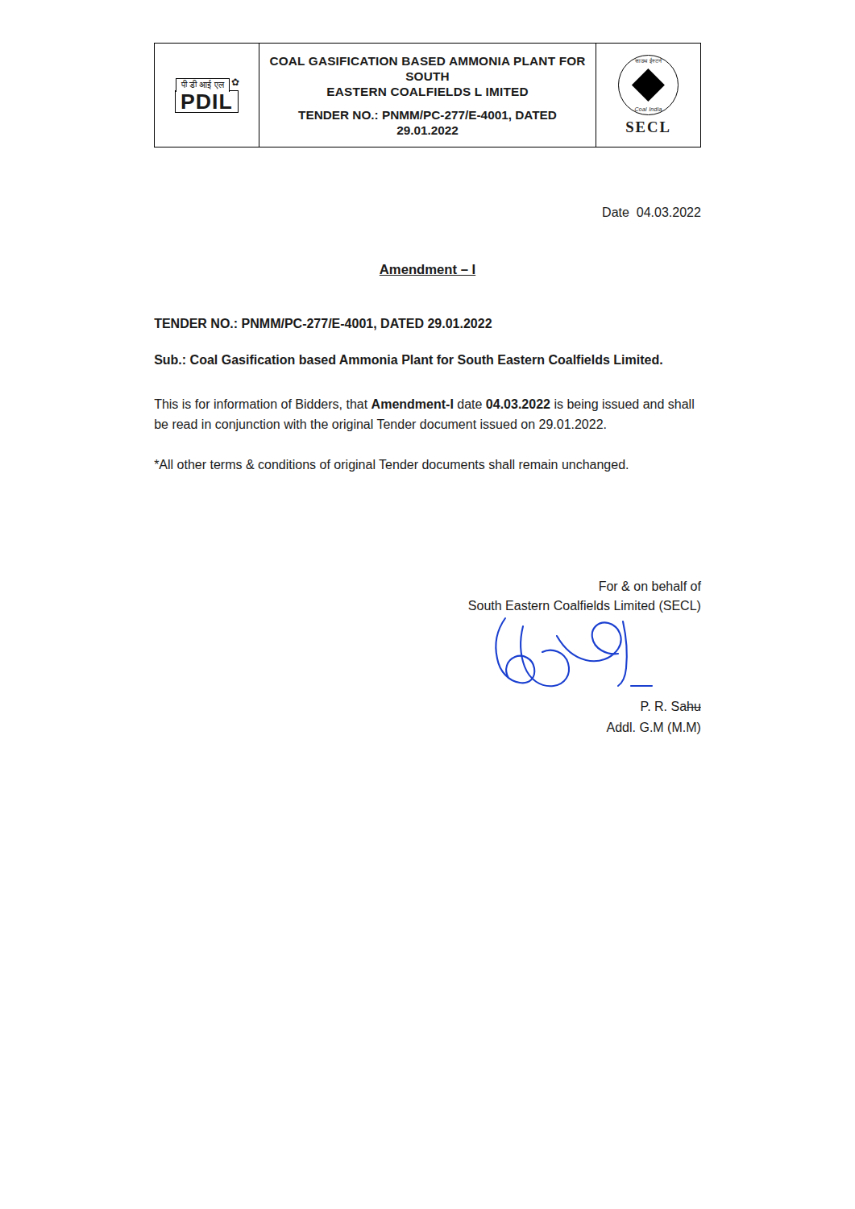पी डी आई एल✿
PDIL
COAL GASIFICATION BASED AMMONIA PLANT FOR SOUTH
EASTERN COALFIELDS L IMITED
TENDER NO.: PNMM/PC-277/E-4001, DATED 29.01.2022
साउथ ईस्टर्न Coal India
SECL
Date 04.03.2022
Amendment – I
TENDER NO.: PNMM/PC-277/E-4001, DATED 29.01.2022
Sub.: Coal Gasification based Ammonia Plant for South Eastern Coalfields Limited.
This is for information of Bidders, that Amendment-I date 04.03.2022 is being issued and shall be read in conjunction with the original Tender document issued on 29.01.2022.
*All other terms & conditions of original Tender documents shall remain unchanged.
For & on behalf of
South Eastern Coalfields Limited (SECL)
P. R. Sahu
Addl. G.M (M.M)